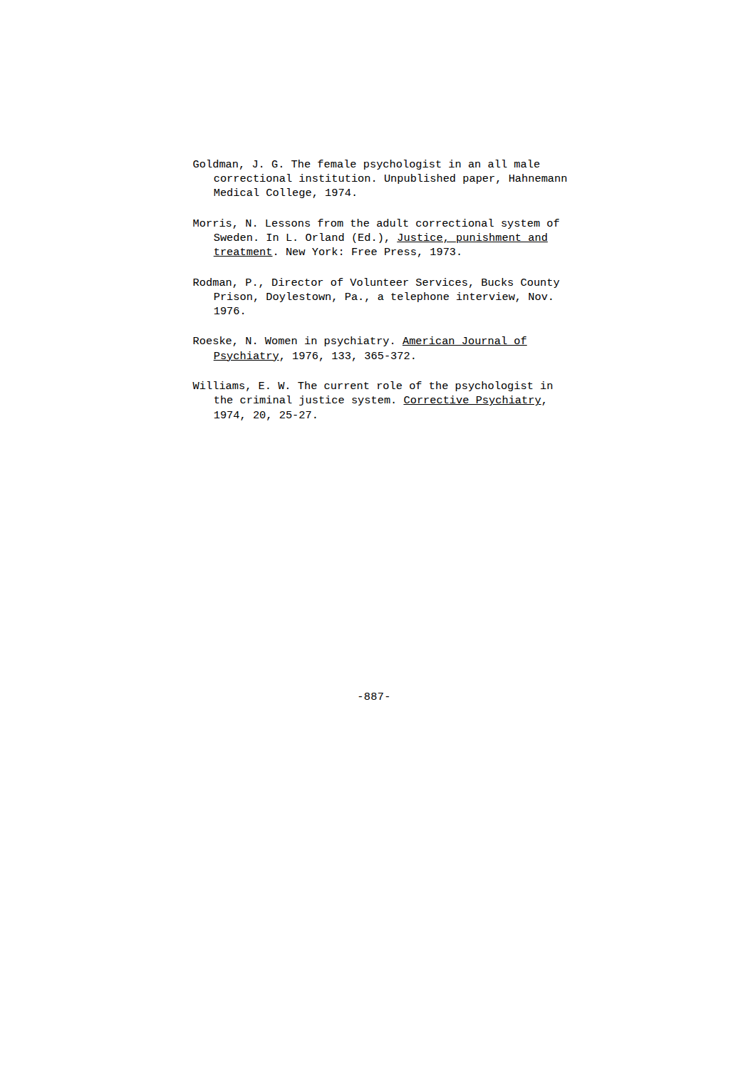Goldman, J. G. The female psychologist in an all male correctional institution. Unpublished paper, Hahnemann Medical College, 1974.
Morris, N. Lessons from the adult correctional system of Sweden. In L. Orland (Ed.), Justice, punishment and treatment. New York: Free Press, 1973.
Rodman, P., Director of Volunteer Services, Bucks County Prison, Doylestown, Pa., a telephone interview, Nov. 1976.
Roeske, N. Women in psychiatry. American Journal of Psychiatry, 1976, 133, 365-372.
Williams, E. W. The current role of the psychologist in the criminal justice system. Corrective Psychiatry, 1974, 20, 25-27.
-887-